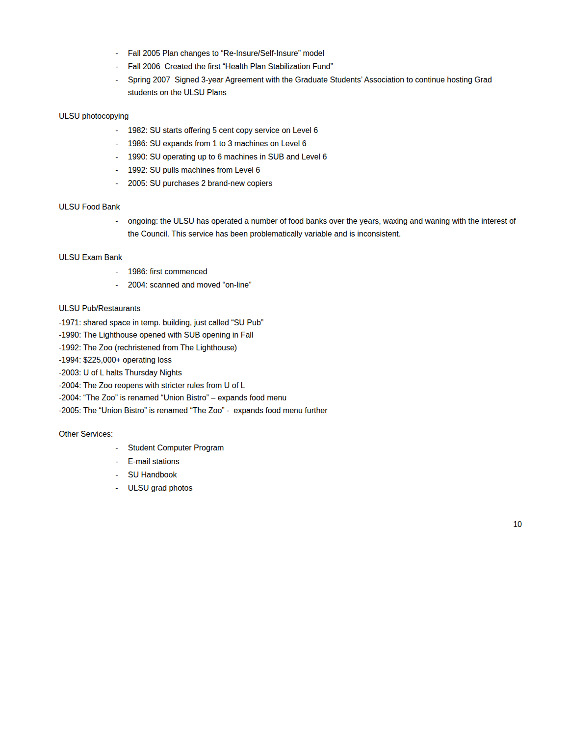Fall 2005 Plan changes to “Re-Insure/Self-Insure” model
Fall 2006 Created the first “Health Plan Stabilization Fund”
Spring 2007 Signed 3-year Agreement with the Graduate Students’ Association to continue hosting Grad students on the ULSU Plans
ULSU photocopying
1982: SU starts offering 5 cent copy service on Level 6
1986: SU expands from 1 to 3 machines on Level 6
1990: SU operating up to 6 machines in SUB and Level 6
1992: SU pulls machines from Level 6
2005: SU purchases 2 brand-new copiers
ULSU Food Bank
ongoing: the ULSU has operated a number of food banks over the years, waxing and waning with the interest of the Council. This service has been problematically variable and is inconsistent.
ULSU Exam Bank
1986: first commenced
2004: scanned and moved “on-line”
ULSU Pub/Restaurants
-1971: shared space in temp. building, just called “SU Pub”
-1990: The Lighthouse opened with SUB opening in Fall
-1992: The Zoo (rechristened from The Lighthouse)
-1994: $225,000+ operating loss
-2003: U of L halts Thursday Nights
-2004: The Zoo reopens with stricter rules from U of L
-2004: “The Zoo” is renamed “Union Bistro” – expands food menu
-2005: The “Union Bistro” is renamed “The Zoo” - expands food menu further
Other Services:
Student Computer Program
E-mail stations
SU Handbook
ULSU grad photos
10